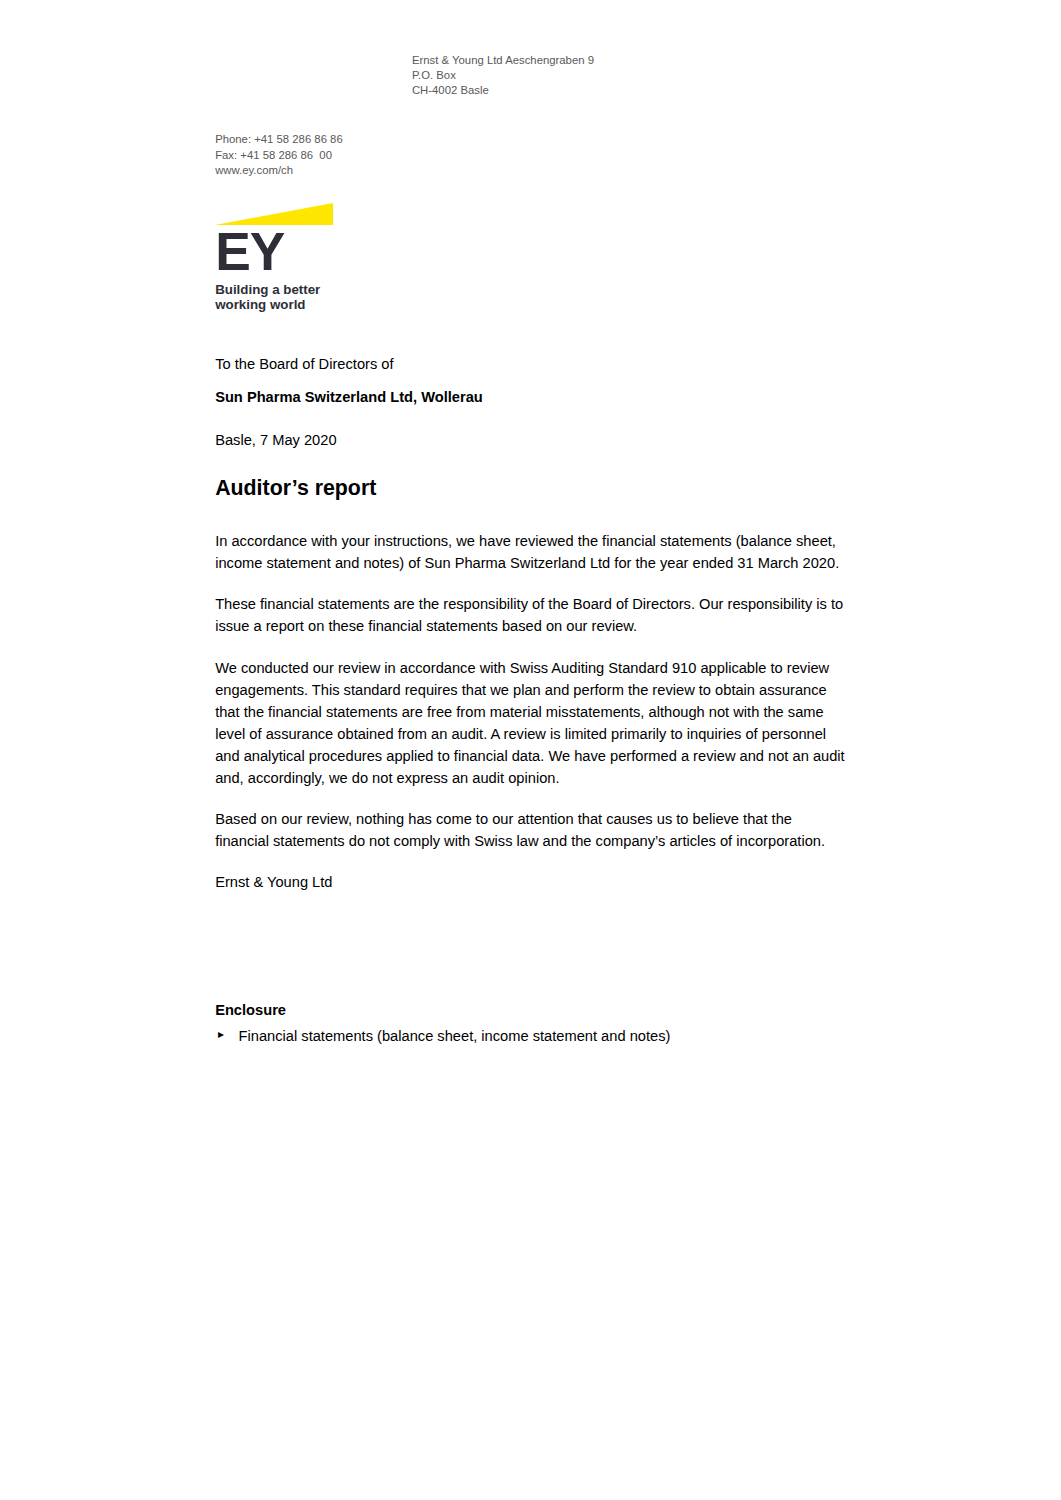Ernst & Young Ltd Aeschengraben 9
P.O. Box
CH-4002 Basle
Phone: +41 58 286 86 86
Fax: +41 58 286 86 00
www.ey.com/ch
EY
Building a better
working world
To the Board of Directors of
Sun Pharma Switzerland Ltd, Wollerau
Basle, 7 May 2020
Auditor’s report
In accordance with your instructions, we have reviewed the financial statements (balance sheet, income statement and notes) of Sun Pharma Switzerland Ltd for the year ended 31 March 2020.
These financial statements are the responsibility of the Board of Directors. Our responsibility is to issue a report on these financial statements based on our review.
We conducted our review in accordance with Swiss Auditing Standard 910 applicable to review engagements. This standard requires that we plan and perform the review to obtain assurance that the financial statements are free from material misstatements, although not with the same level of assurance obtained from an audit. A review is limited primarily to inquiries of personnel and analytical procedures applied to financial data. We have performed a review and not an audit and, accordingly, we do not express an audit opinion.
Based on our review, nothing has come to our attention that causes us to believe that the financial statements do not comply with Swiss law and the company’s articles of incorporation.
Ernst & Young Ltd
Enclosure
Financial statements (balance sheet, income statement and notes)